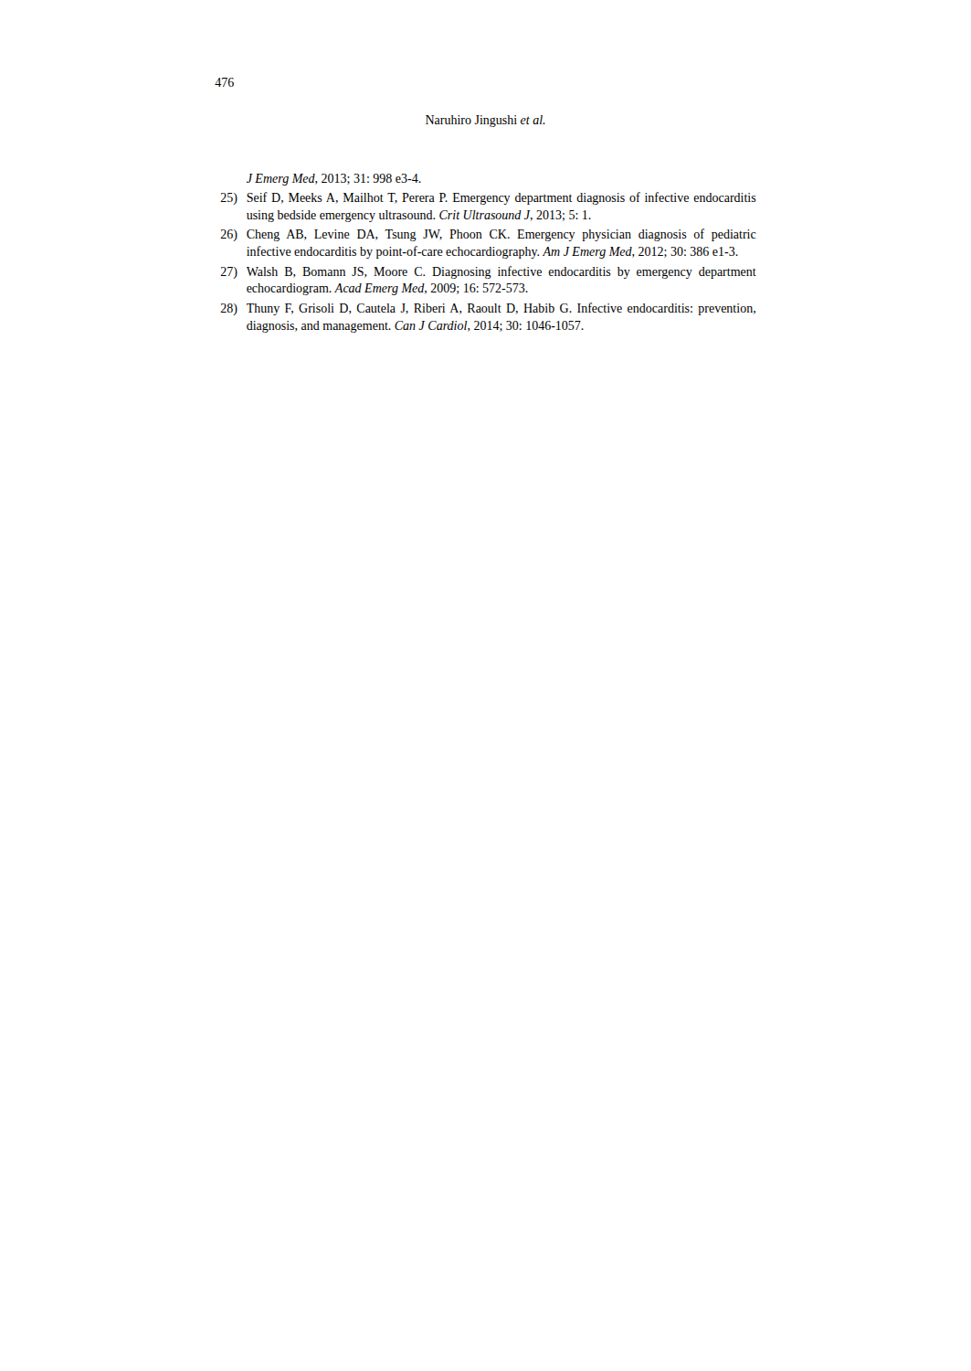476
Naruhiro Jingushi et al.
J Emerg Med, 2013; 31: 998 e3-4.
25) Seif D, Meeks A, Mailhot T, Perera P. Emergency department diagnosis of infective endocarditis using bedside emergency ultrasound. Crit Ultrasound J, 2013; 5: 1.
26) Cheng AB, Levine DA, Tsung JW, Phoon CK. Emergency physician diagnosis of pediatric infective endocarditis by point-of-care echocardiography. Am J Emerg Med, 2012; 30: 386 e1-3.
27) Walsh B, Bomann JS, Moore C. Diagnosing infective endocarditis by emergency department echocardiogram. Acad Emerg Med, 2009; 16: 572-573.
28) Thuny F, Grisoli D, Cautela J, Riberi A, Raoult D, Habib G. Infective endocarditis: prevention, diagnosis, and management. Can J Cardiol, 2014; 30: 1046-1057.